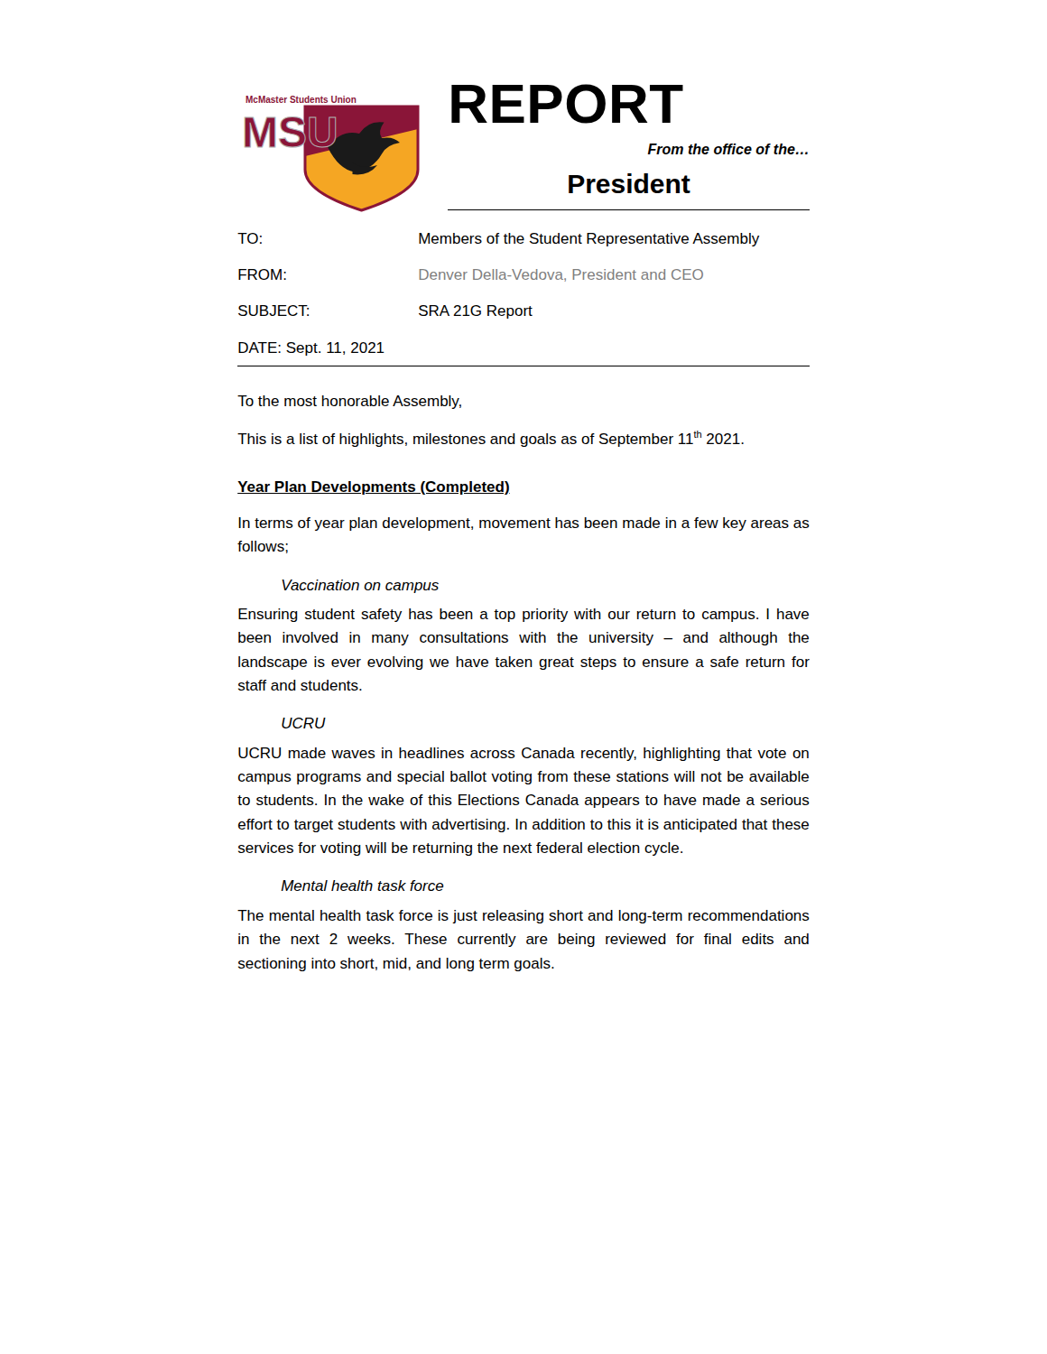MSU McMaster Students Union
REPORT
From the office of the…
President
TO:
Members of the Student Representative Assembly
FROM:
Denver Della-Vedova, President and CEO
SUBJECT:
SRA 21G Report
DATE: Sept. 11, 2021
To the most honorable Assembly,
This is a list of highlights, milestones and goals as of September 11th 2021.
Year Plan Developments (Completed)
In terms of year plan development, movement has been made in a few key areas as follows;
Vaccination on campus
Ensuring student safety has been a top priority with our return to campus. I have been involved in many consultations with the university – and although the landscape is ever evolving we have taken great steps to ensure a safe return for staff and students.
UCRU
UCRU made waves in headlines across Canada recently, highlighting that vote on campus programs and special ballot voting from these stations will not be available to students. In the wake of this Elections Canada appears to have made a serious effort to target students with advertising. In addition to this it is anticipated that these services for voting will be returning the next federal election cycle.
Mental health task force
The mental health task force is just releasing short and long-term recommendations in the next 2 weeks. These currently are being reviewed for final edits and sectioning into short, mid, and long term goals.